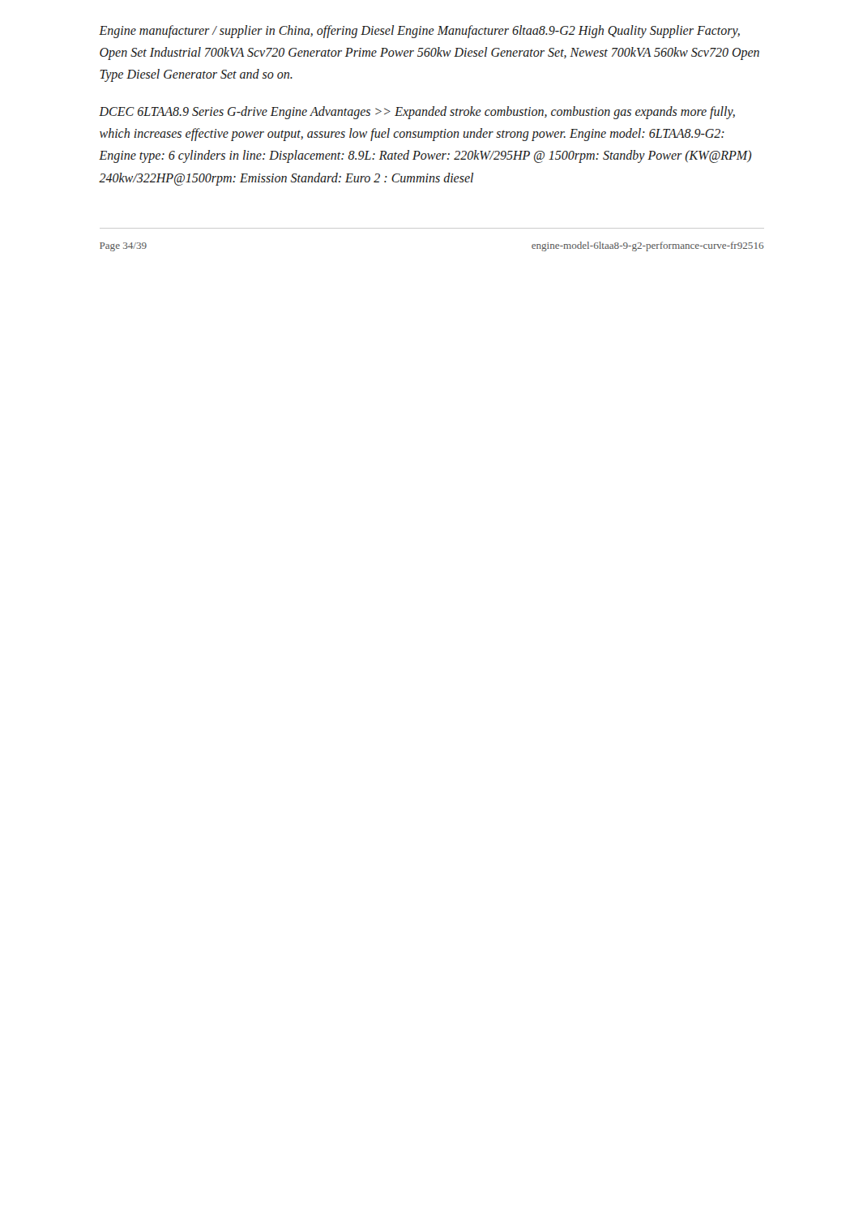Engine manufacturer / supplier in China, offering Diesel Engine Manufacturer 6ltaa8.9-G2 High Quality Supplier Factory, Open Set Industrial 700kVA Scv720 Generator Prime Power 560kw Diesel Generator Set, Newest 700kVA 560kw Scv720 Open Type Diesel Generator Set and so on.
DCEC 6LTAA8.9 Series G-drive Engine Advantages >> Expanded stroke combustion, combustion gas expands more fully, which increases effective power output, assures low fuel consumption under strong power. Engine model: 6LTAA8.9-G2: Engine type: 6 cylinders in line: Displacement: 8.9L: Rated Power: 220kW/295HP @ 1500rpm: Standby Power (KW@RPM) 240kw/322HP@1500rpm: Emission Standard: Euro 2 : Cummins diesel
Page 34/39 engine-model-6ltaa8-9-g2-performance-curve-fr92516